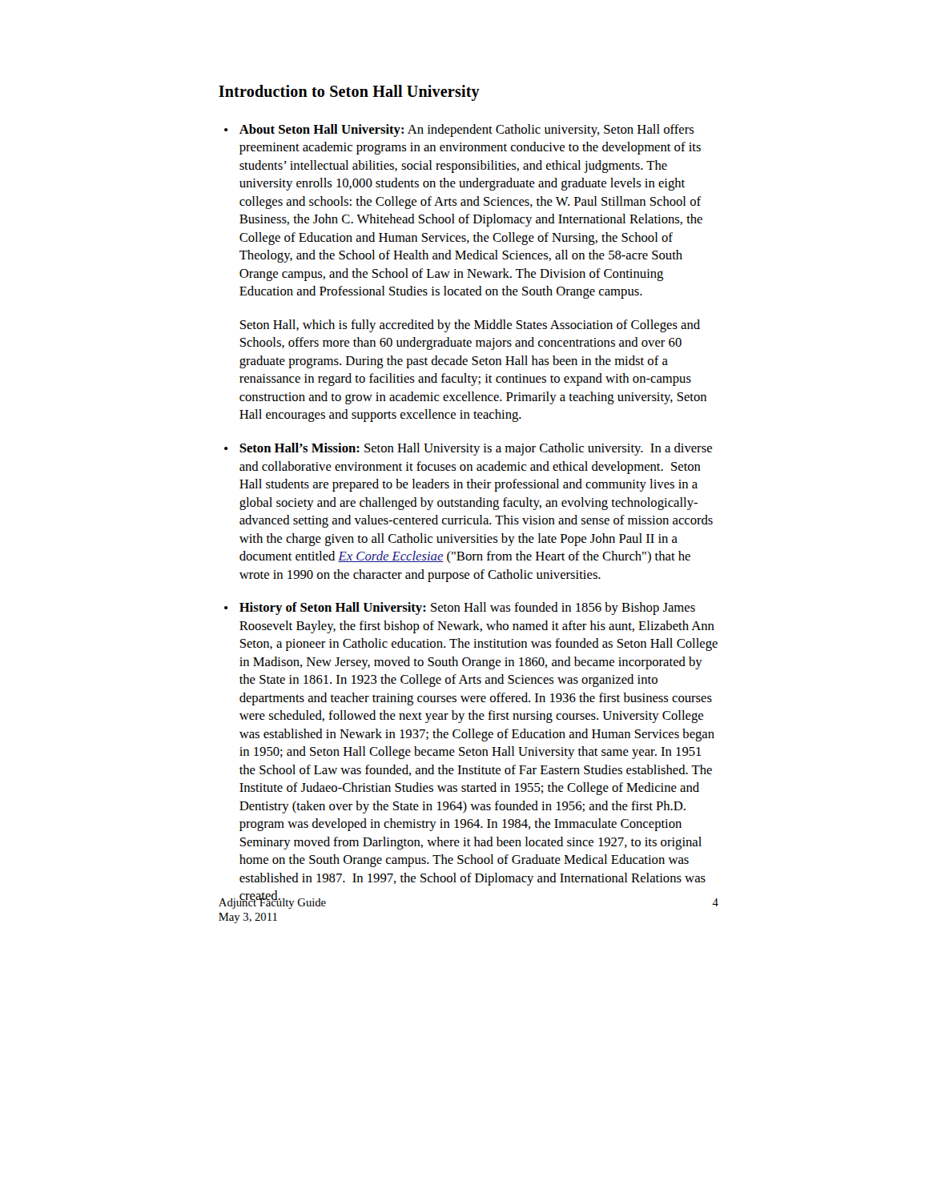Introduction to Seton Hall University
About Seton Hall University: An independent Catholic university, Seton Hall offers preeminent academic programs in an environment conducive to the development of its students’ intellectual abilities, social responsibilities, and ethical judgments. The university enrolls 10,000 students on the undergraduate and graduate levels in eight colleges and schools: the College of Arts and Sciences, the W. Paul Stillman School of Business, the John C. Whitehead School of Diplomacy and International Relations, the College of Education and Human Services, the College of Nursing, the School of Theology, and the School of Health and Medical Sciences, all on the 58-acre South Orange campus, and the School of Law in Newark. The Division of Continuing Education and Professional Studies is located on the South Orange campus.
Seton Hall, which is fully accredited by the Middle States Association of Colleges and Schools, offers more than 60 undergraduate majors and concentrations and over 60 graduate programs. During the past decade Seton Hall has been in the midst of a renaissance in regard to facilities and faculty; it continues to expand with on-campus construction and to grow in academic excellence. Primarily a teaching university, Seton Hall encourages and supports excellence in teaching.
Seton Hall’s Mission: Seton Hall University is a major Catholic university. In a diverse and collaborative environment it focuses on academic and ethical development. Seton Hall students are prepared to be leaders in their professional and community lives in a global society and are challenged by outstanding faculty, an evolving technologically-advanced setting and values-centered curricula. This vision and sense of mission accords with the charge given to all Catholic universities by the late Pope John Paul II in a document entitled Ex Corde Ecclesiae ("Born from the Heart of the Church") that he wrote in 1990 on the character and purpose of Catholic universities.
History of Seton Hall University: Seton Hall was founded in 1856 by Bishop James Roosevelt Bayley, the first bishop of Newark, who named it after his aunt, Elizabeth Ann Seton, a pioneer in Catholic education. The institution was founded as Seton Hall College in Madison, New Jersey, moved to South Orange in 1860, and became incorporated by the State in 1861. In 1923 the College of Arts and Sciences was organized into departments and teacher training courses were offered. In 1936 the first business courses were scheduled, followed the next year by the first nursing courses. University College was established in Newark in 1937; the College of Education and Human Services began in 1950; and Seton Hall College became Seton Hall University that same year. In 1951 the School of Law was founded, and the Institute of Far Eastern Studies established. The Institute of Judaeo-Christian Studies was started in 1955; the College of Medicine and Dentistry (taken over by the State in 1964) was founded in 1956; and the first Ph.D. program was developed in chemistry in 1964. In 1984, the Immaculate Conception Seminary moved from Darlington, where it had been located since 1927, to its original home on the South Orange campus. The School of Graduate Medical Education was established in 1987. In 1997, the School of Diplomacy and International Relations was created.
Adjunct Faculty Guide 4
May 3, 2011